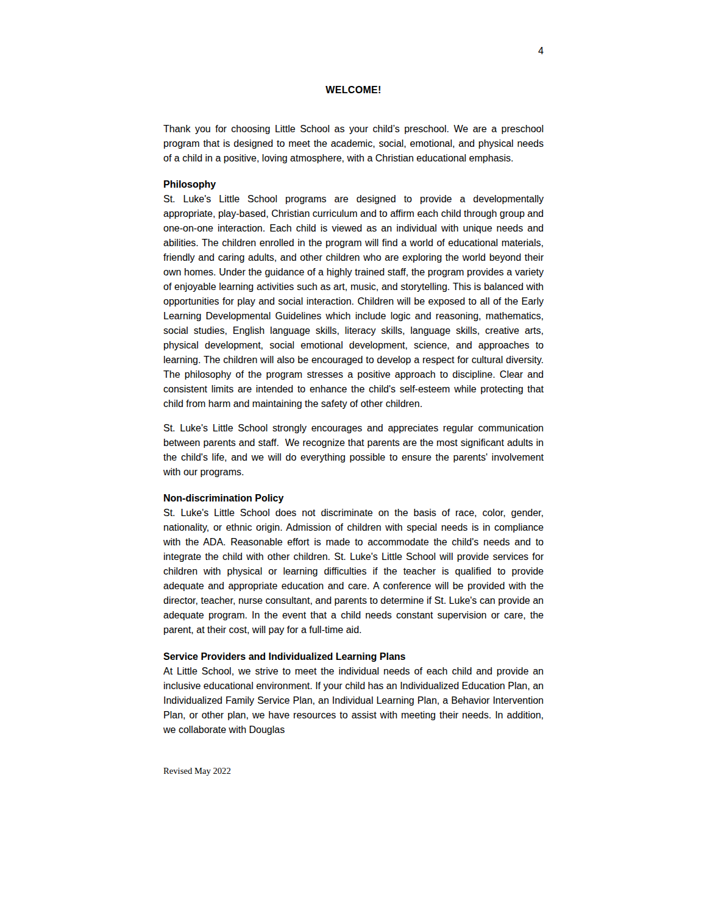4
WELCOME!
Thank you for choosing Little School as your child’s preschool. We are a preschool program that is designed to meet the academic, social, emotional, and physical needs of a child in a positive, loving atmosphere, with a Christian educational emphasis.
Philosophy
St. Luke's Little School programs are designed to provide a developmentally appropriate, play-based, Christian curriculum and to affirm each child through group and one-on-one interaction. Each child is viewed as an individual with unique needs and abilities. The children enrolled in the program will find a world of educational materials, friendly and caring adults, and other children who are exploring the world beyond their own homes. Under the guidance of a highly trained staff, the program provides a variety of enjoyable learning activities such as art, music, and storytelling. This is balanced with opportunities for play and social interaction. Children will be exposed to all of the Early Learning Developmental Guidelines which include logic and reasoning, mathematics, social studies, English language skills, literacy skills, language skills, creative arts, physical development, social emotional development, science, and approaches to learning. The children will also be encouraged to develop a respect for cultural diversity. The philosophy of the program stresses a positive approach to discipline. Clear and consistent limits are intended to enhance the child's self-esteem while protecting that child from harm and maintaining the safety of other children.
St. Luke's Little School strongly encourages and appreciates regular communication between parents and staff. We recognize that parents are the most significant adults in the child's life, and we will do everything possible to ensure the parents' involvement with our programs.
Non-discrimination Policy
St. Luke's Little School does not discriminate on the basis of race, color, gender, nationality, or ethnic origin. Admission of children with special needs is in compliance with the ADA. Reasonable effort is made to accommodate the child's needs and to integrate the child with other children. St. Luke's Little School will provide services for children with physical or learning difficulties if the teacher is qualified to provide adequate and appropriate education and care. A conference will be provided with the director, teacher, nurse consultant, and parents to determine if St. Luke's can provide an adequate program. In the event that a child needs constant supervision or care, the parent, at their cost, will pay for a full-time aid.
Service Providers and Individualized Learning Plans
At Little School, we strive to meet the individual needs of each child and provide an inclusive educational environment. If your child has an Individualized Education Plan, an Individualized Family Service Plan, an Individual Learning Plan, a Behavior Intervention Plan, or other plan, we have resources to assist with meeting their needs. In addition, we collaborate with Douglas
Revised May 2022